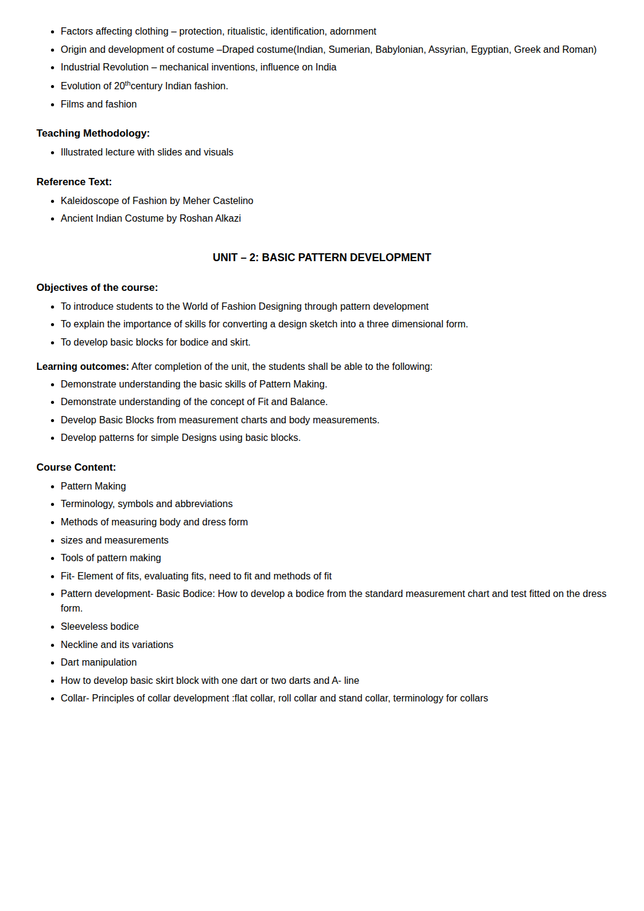Factors affecting clothing – protection, ritualistic, identification, adornment
Origin and development of costume –Draped costume(Indian, Sumerian, Babylonian, Assyrian, Egyptian, Greek and Roman)
Industrial Revolution – mechanical inventions, influence on India
Evolution of 20thcentury Indian fashion.
Films and fashion
Teaching Methodology:
Illustrated lecture with slides and visuals
Reference Text:
Kaleidoscope of Fashion by Meher Castelino
Ancient Indian Costume by Roshan Alkazi
UNIT – 2: BASIC PATTERN DEVELOPMENT
Objectives of the course:
To introduce students to the World of Fashion Designing through pattern development
To explain the importance of skills for converting a design sketch into a three dimensional form.
To develop basic blocks for bodice and skirt.
Learning outcomes: After completion of the unit, the students shall be able to the following:
Demonstrate understanding the basic skills of Pattern Making.
Demonstrate understanding of the concept of Fit and Balance.
Develop Basic Blocks from measurement charts and body measurements.
Develop patterns for simple Designs using basic blocks.
Course Content:
Pattern Making
Terminology, symbols and abbreviations
Methods of measuring body and dress form
sizes and measurements
Tools of pattern making
Fit- Element of fits, evaluating fits, need to fit and methods of fit
Pattern development- Basic Bodice: How to develop a bodice from the standard measurement chart and test fitted on the dress form.
Sleeveless bodice
Neckline and its variations
Dart manipulation
How to develop basic skirt block with one dart or two darts and A- line
Collar- Principles of collar development :flat collar, roll collar and stand collar, terminology for collars